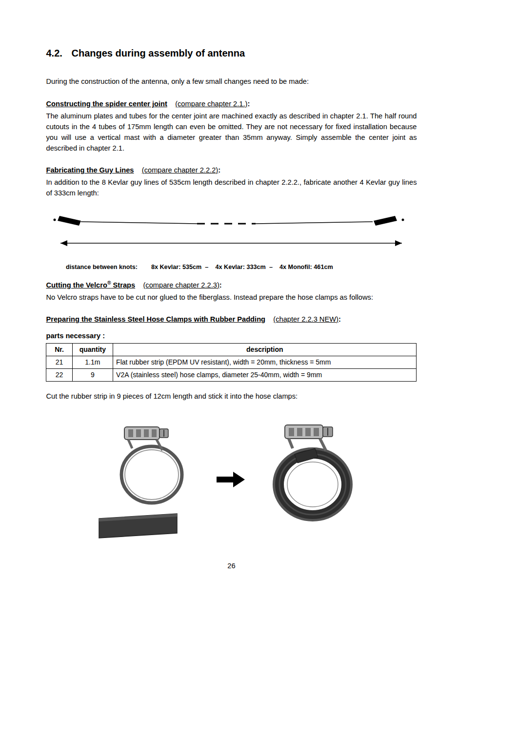4.2. Changes during assembly of antenna
During the construction of the antenna, only a few small changes need to be made:
Constructing the spider center joint (compare chapter 2.1.):
The aluminum plates and tubes for the center joint are machined exactly as described in chapter 2.1. The half round cutouts in the 4 tubes of 175mm length can even be omitted. They are not necessary for fixed installation because you will use a vertical mast with a diameter greater than 35mm anyway. Simply assemble the center joint as described in chapter 2.1.
Fabricating the Guy Lines (compare chapter 2.2.2):
In addition to the 8 Kevlar guy lines of 535cm length described in chapter 2.2.2., fabricate another 4 Kevlar guy lines of 333cm length:
distance between knots: 8x Kevlar: 535cm – 4x Kevlar: 333cm – 4x Monofil: 461cm
Cutting the Velcro® Straps (compare chapter 2.2.3):
No Velcro straps have to be cut nor glued to the fiberglass. Instead prepare the hose clamps as follows:
Preparing the Stainless Steel Hose Clamps with Rubber Padding (chapter 2.2.3 NEW):
parts necessary :
| Nr. | quantity | description |
| --- | --- | --- |
| 21 | 1.1m | Flat rubber strip (EPDM UV resistant), width = 20mm, thickness = 5mm |
| 22 | 9 | V2A (stainless steel) hose clamps, diameter 25-40mm, width = 9mm |
Cut the rubber strip in 9 pieces of 12cm length and stick it into the hose clamps:
26